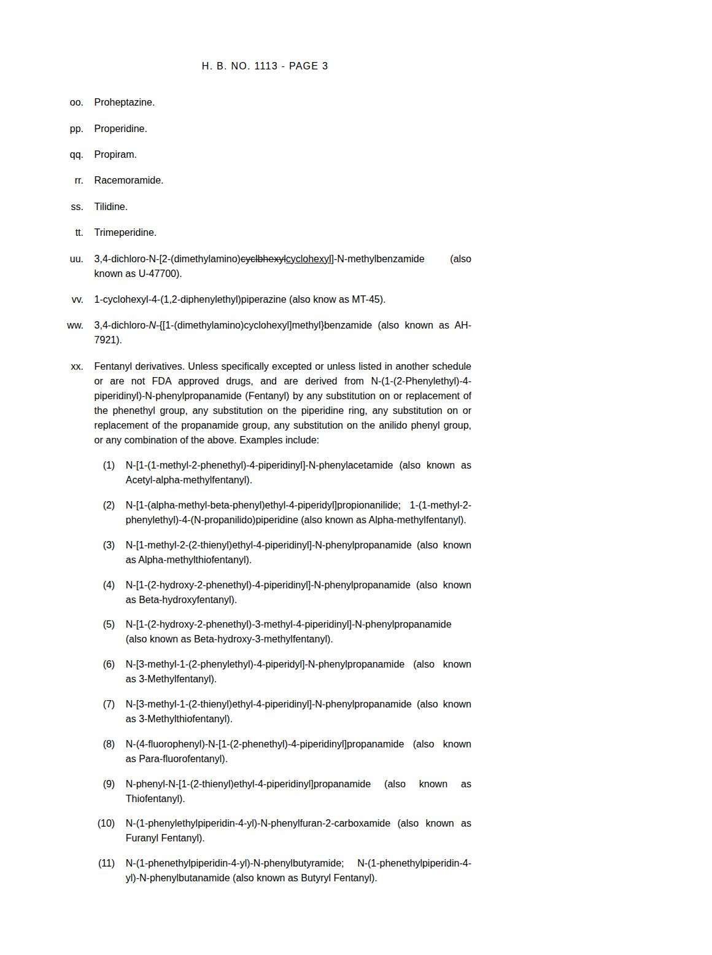H. B. NO. 1113 - PAGE 3
oo. Proheptazine.
pp. Properidine.
qq. Propiram.
rr. Racemoramide.
ss. Tilidine.
tt. Trimeperidine.
uu. 3,4-dichloro-N-[2-(dimethylamino)cyclbhexyl cyclohexyl]-N-methylbenzamide (also known as U-47700).
vv. 1-cyclohexyl-4-(1,2-diphenylethyl)piperazine (also know as MT-45).
ww. 3,4-dichloro-N-{[1-(dimethylamino)cyclohexyl]methyl}benzamide (also known as AH-7921).
xx. Fentanyl derivatives. Unless specifically excepted or unless listed in another schedule or are not FDA approved drugs, and are derived from N-(1-(2-Phenylethyl)-4-piperidinyl)-N-phenylpropanamide (Fentanyl) by any substitution on or replacement of the phenethyl group, any substitution on the piperidine ring, any substitution on or replacement of the propanamide group, any substitution on the anilido phenyl group, or any combination of the above. Examples include:
(1) N-[1-(1-methyl-2-phenethyl)-4-piperidinyl]-N-phenylacetamide (also known as Acetyl-alpha-methylfentanyl).
(2) N-[1-(alpha-methyl-beta-phenyl)ethyl-4-piperidyl]propionanilide; 1-(1-methyl-2-phenylethyl)-4-(N-propanilido)piperidine (also known as Alpha-methylfentanyl).
(3) N-[1-methyl-2-(2-thienyl)ethyl-4-piperidinyl]-N-phenylpropanamide (also known as Alpha-methylthiofentanyl).
(4) N-[1-(2-hydroxy-2-phenethyl)-4-piperidinyl]-N-phenylpropanamide (also known as Beta-hydroxyfentanyl).
(5) N-[1-(2-hydroxy-2-phenethyl)-3-methyl-4-piperidinyl]-N-phenylpropanamide (also known as Beta-hydroxy-3-methylfentanyl).
(6) N-[3-methyl-1-(2-phenylethyl)-4-piperidyl]-N-phenylpropanamide (also known as 3-Methylfentanyl).
(7) N-[3-methyl-1-(2-thienyl)ethyl-4-piperidinyl]-N-phenylpropanamide (also known as 3-Methylthiofentanyl).
(8) N-(4-fluorophenyl)-N-[1-(2-phenethyl)-4-piperidinyl]propanamide (also known as Para-fluorofentanyl).
(9) N-phenyl-N-[1-(2-thienyl)ethyl-4-piperidinyl]propanamide (also known as Thiofentanyl).
(10) N-(1-phenylethylpiperidin-4-yl)-N-phenylfuran-2-carboxamide (also known as Furanyl Fentanyl).
(11) N-(1-phenethylpiperidin-4-yl)-N-phenylbutyramide; N-(1-phenethylpiperidin-4-yl)-N-phenylbutanamide (also known as Butyryl Fentanyl).